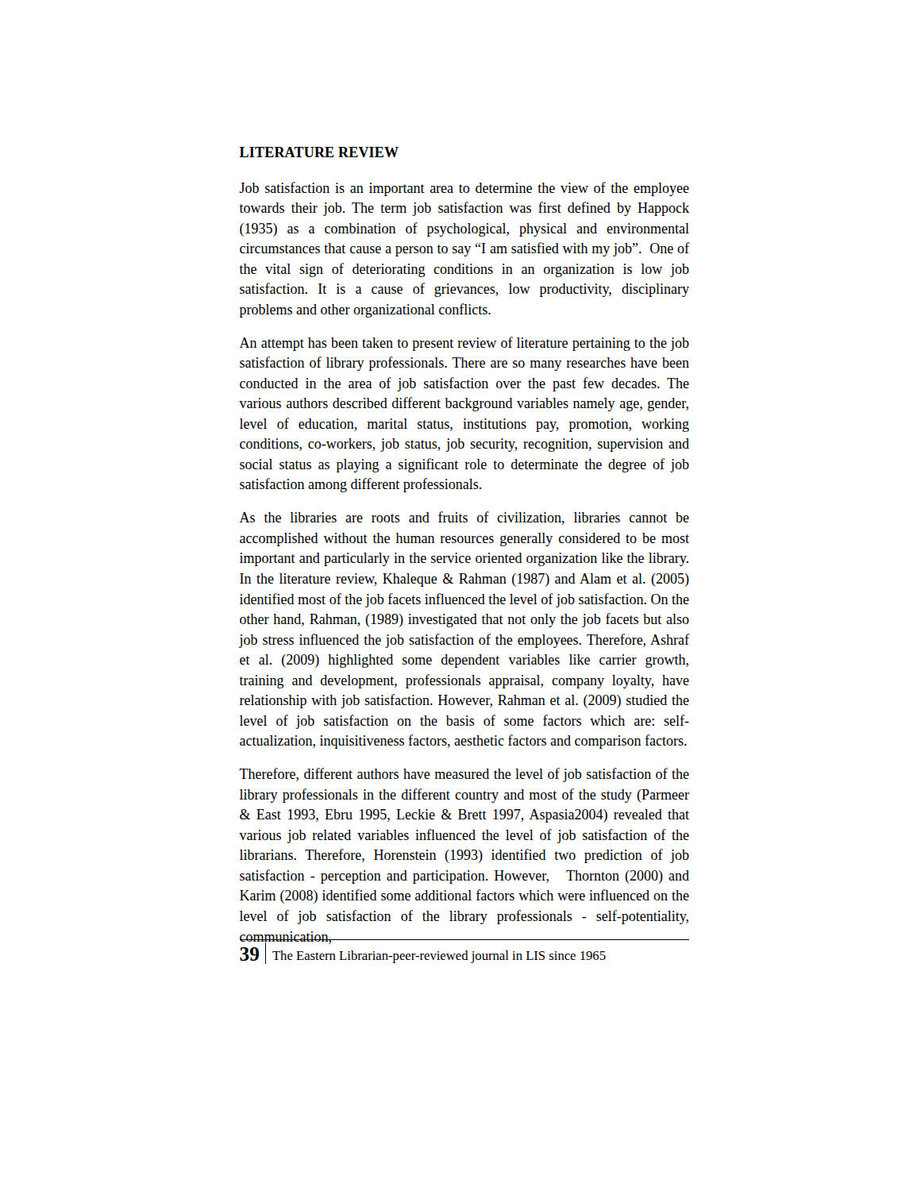LITERATURE REVIEW
Job satisfaction is an important area to determine the view of the employee towards their job. The term job satisfaction was first defined by Happock (1935) as a combination of psychological, physical and environmental circumstances that cause a person to say “I am satisfied with my job”. One of the vital sign of deteriorating conditions in an organization is low job satisfaction. It is a cause of grievances, low productivity, disciplinary problems and other organizational conflicts.
An attempt has been taken to present review of literature pertaining to the job satisfaction of library professionals. There are so many researches have been conducted in the area of job satisfaction over the past few decades. The various authors described different background variables namely age, gender, level of education, marital status, institutions pay, promotion, working conditions, co-workers, job status, job security, recognition, supervision and social status as playing a significant role to determinate the degree of job satisfaction among different professionals.
As the libraries are roots and fruits of civilization, libraries cannot be accomplished without the human resources generally considered to be most important and particularly in the service oriented organization like the library. In the literature review, Khaleque & Rahman (1987) and Alam et al. (2005) identified most of the job facets influenced the level of job satisfaction. On the other hand, Rahman, (1989) investigated that not only the job facets but also job stress influenced the job satisfaction of the employees. Therefore, Ashraf et al. (2009) highlighted some dependent variables like carrier growth, training and development, professionals appraisal, company loyalty, have relationship with job satisfaction. However, Rahman et al. (2009) studied the level of job satisfaction on the basis of some factors which are: self-actualization, inquisitiveness factors, aesthetic factors and comparison factors.
Therefore, different authors have measured the level of job satisfaction of the library professionals in the different country and most of the study (Parmeer & East 1993, Ebru 1995, Leckie & Brett 1997, Aspasia2004) revealed that various job related variables influenced the level of job satisfaction of the librarians. Therefore, Horenstein (1993) identified two prediction of job satisfaction - perception and participation. However, Thornton (2000) and Karim (2008) identified some additional factors which were influenced on the level of job satisfaction of the library professionals - self-potentiality, communication,
39 The Eastern Librarian-peer-reviewed journal in LIS since 1965